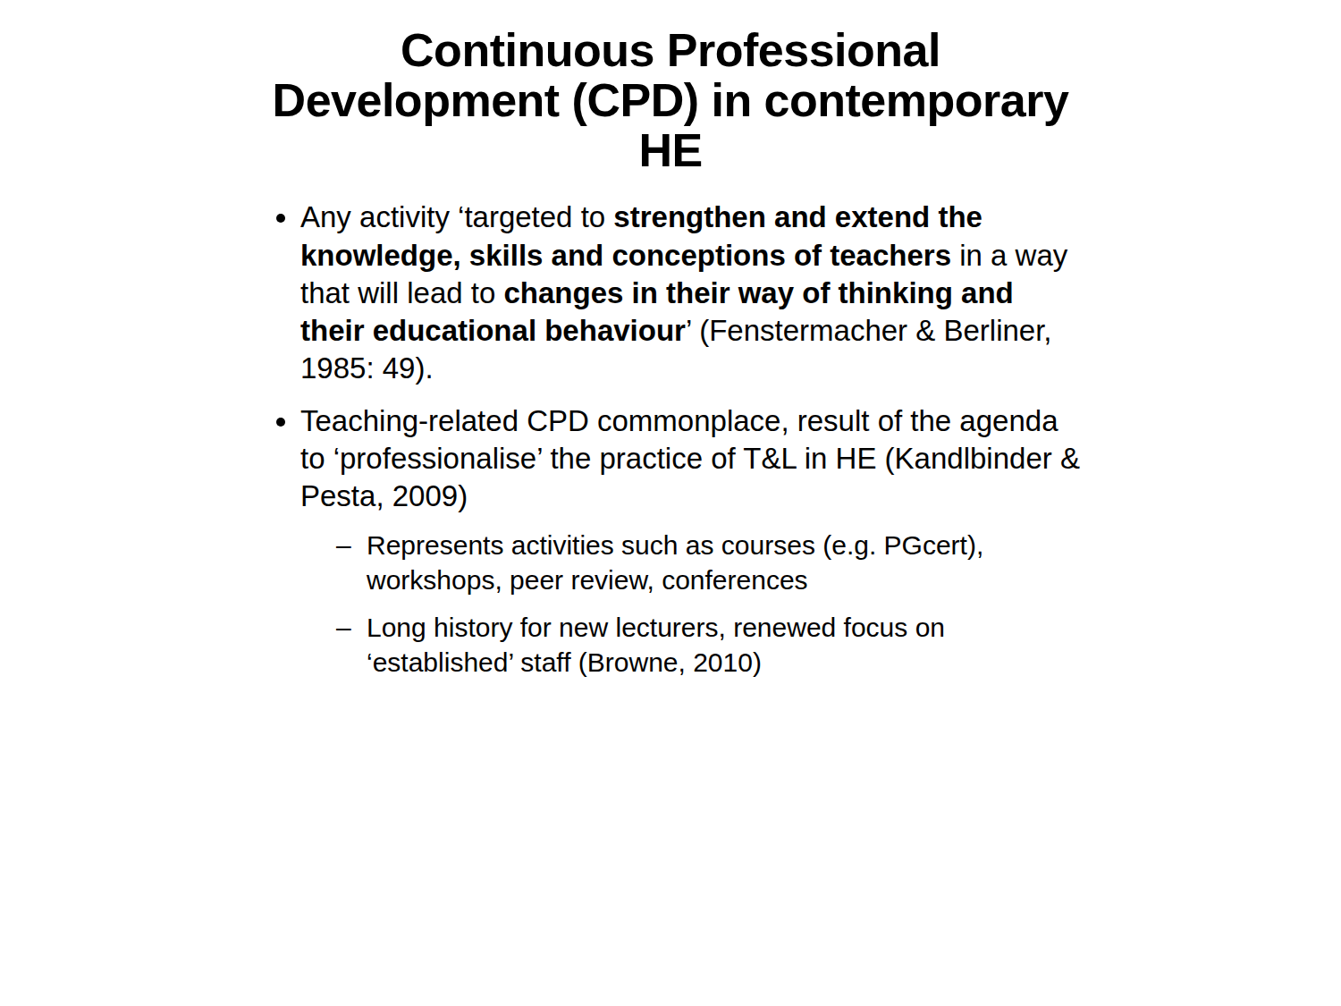Continuous Professional Development (CPD) in contemporary HE
Any activity ‘targeted to strengthen and extend the knowledge, skills and conceptions of teachers in a way that will lead to changes in their way of thinking and their educational behaviour’ (Fenstermacher & Berliner, 1985: 49).
Teaching-related CPD commonplace, result of the agenda to ‘professionalise’ the practice of T&L in HE (Kandlbinder & Pesta, 2009)
Represents activities such as courses (e.g. PGcert), workshops, peer review, conferences
Long history for new lecturers, renewed focus on ‘established’ staff (Browne, 2010)